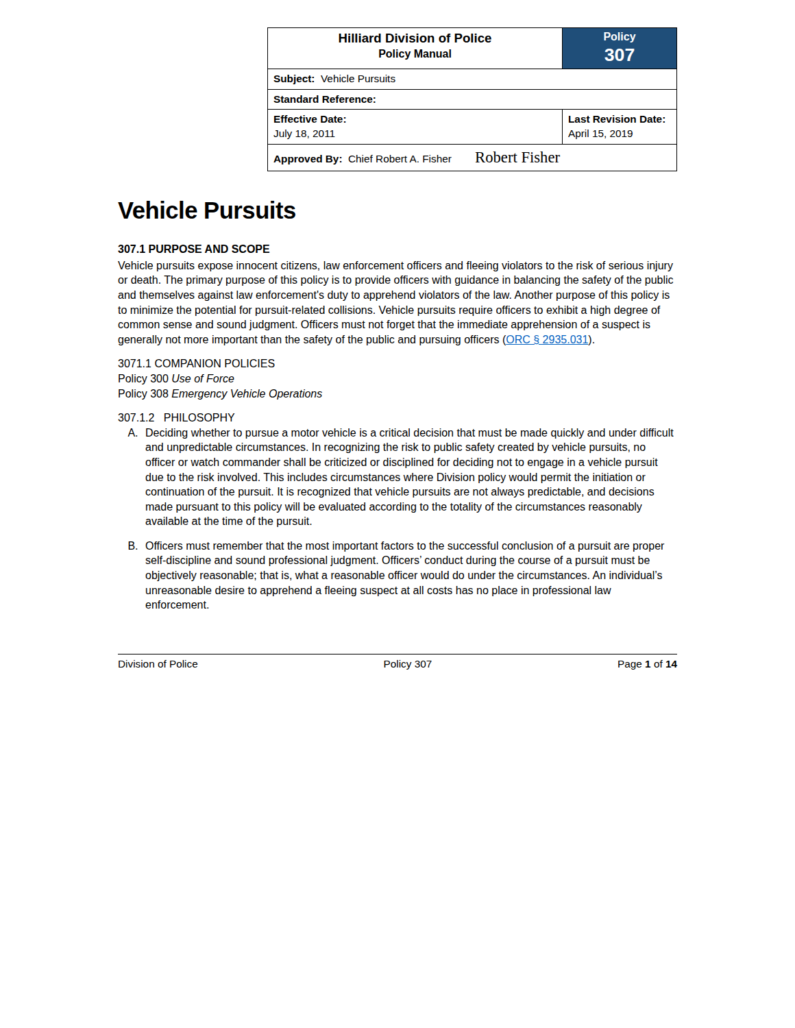| Hilliard Division of Police Policy Manual | Policy 307 |
| Subject: Vehicle Pursuits |
| Standard Reference: |
| Effective Date: July 18, 2011 | Last Revision Date: April 15, 2019 |
| Approved By: Chief Robert A. Fisher Robert Fisher |
Vehicle Pursuits
307.1 PURPOSE AND SCOPE
Vehicle pursuits expose innocent citizens, law enforcement officers and fleeing violators to the risk of serious injury or death. The primary purpose of this policy is to provide officers with guidance in balancing the safety of the public and themselves against law enforcement's duty to apprehend violators of the law. Another purpose of this policy is to minimize the potential for pursuit-related collisions. Vehicle pursuits require officers to exhibit a high degree of common sense and sound judgment. Officers must not forget that the immediate apprehension of a suspect is generally not more important than the safety of the public and pursuing officers (ORC § 2935.031).
3071.1 COMPANION POLICIES
Policy 300 Use of Force
Policy 308 Emergency Vehicle Operations
307.1.2 PHILOSOPHY
Deciding whether to pursue a motor vehicle is a critical decision that must be made quickly and under difficult and unpredictable circumstances. In recognizing the risk to public safety created by vehicle pursuits, no officer or watch commander shall be criticized or disciplined for deciding not to engage in a vehicle pursuit due to the risk involved. This includes circumstances where Division policy would permit the initiation or continuation of the pursuit. It is recognized that vehicle pursuits are not always predictable, and decisions made pursuant to this policy will be evaluated according to the totality of the circumstances reasonably available at the time of the pursuit.
Officers must remember that the most important factors to the successful conclusion of a pursuit are proper self-discipline and sound professional judgment. Officers’ conduct during the course of a pursuit must be objectively reasonable; that is, what a reasonable officer would do under the circumstances. An individual’s unreasonable desire to apprehend a fleeing suspect at all costs has no place in professional law enforcement.
Division of Police
Policy 307
Page 1 of 14